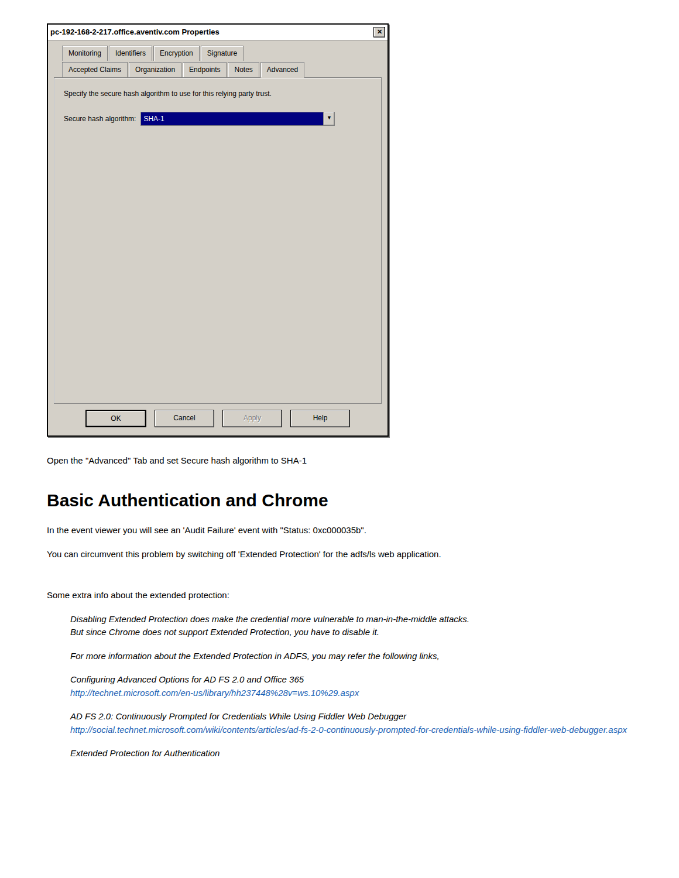pc-192-168-2-217.office.aventiv.com Properties ✕
Monitoring
Identifiers
Encryption
Signature
Accepted Claims
Organization
Endpoints
Notes
Advanced
Specify the secure hash algorithm to use for this relying party trust.
Secure hash algorithm:
SHA-1
▼
OK
Cancel
Apply
Help
Open the "Advanced" Tab and set Secure hash algorithm to SHA-1
Basic Authentication and Chrome
In the event viewer you will see an 'Audit Failure' event with "Status: 0xc000035b".
You can circumvent this problem by switching off 'Extended Protection' for the adfs/ls web application.
Some extra info about the extended protection:
Disabling Extended Protection does make the credential more vulnerable to man-in-the-middle attacks.
But since Chrome does not support Extended Protection, you have to disable it.
For more information about the Extended Protection in ADFS, you may refer the following links,
Configuring Advanced Options for AD FS 2.0 and Office 365
http://technet.microsoft.com/en-us/library/hh237448%28v=ws.10%29.aspx
AD FS 2.0: Continuously Prompted for Credentials While Using Fiddler Web Debugger
http://social.technet.microsoft.com/wiki/contents/articles/ad-fs-2-0-continuously-prompted-for-credentials-while-using-fiddler-web-debugger.aspx
Extended Protection for Authentication